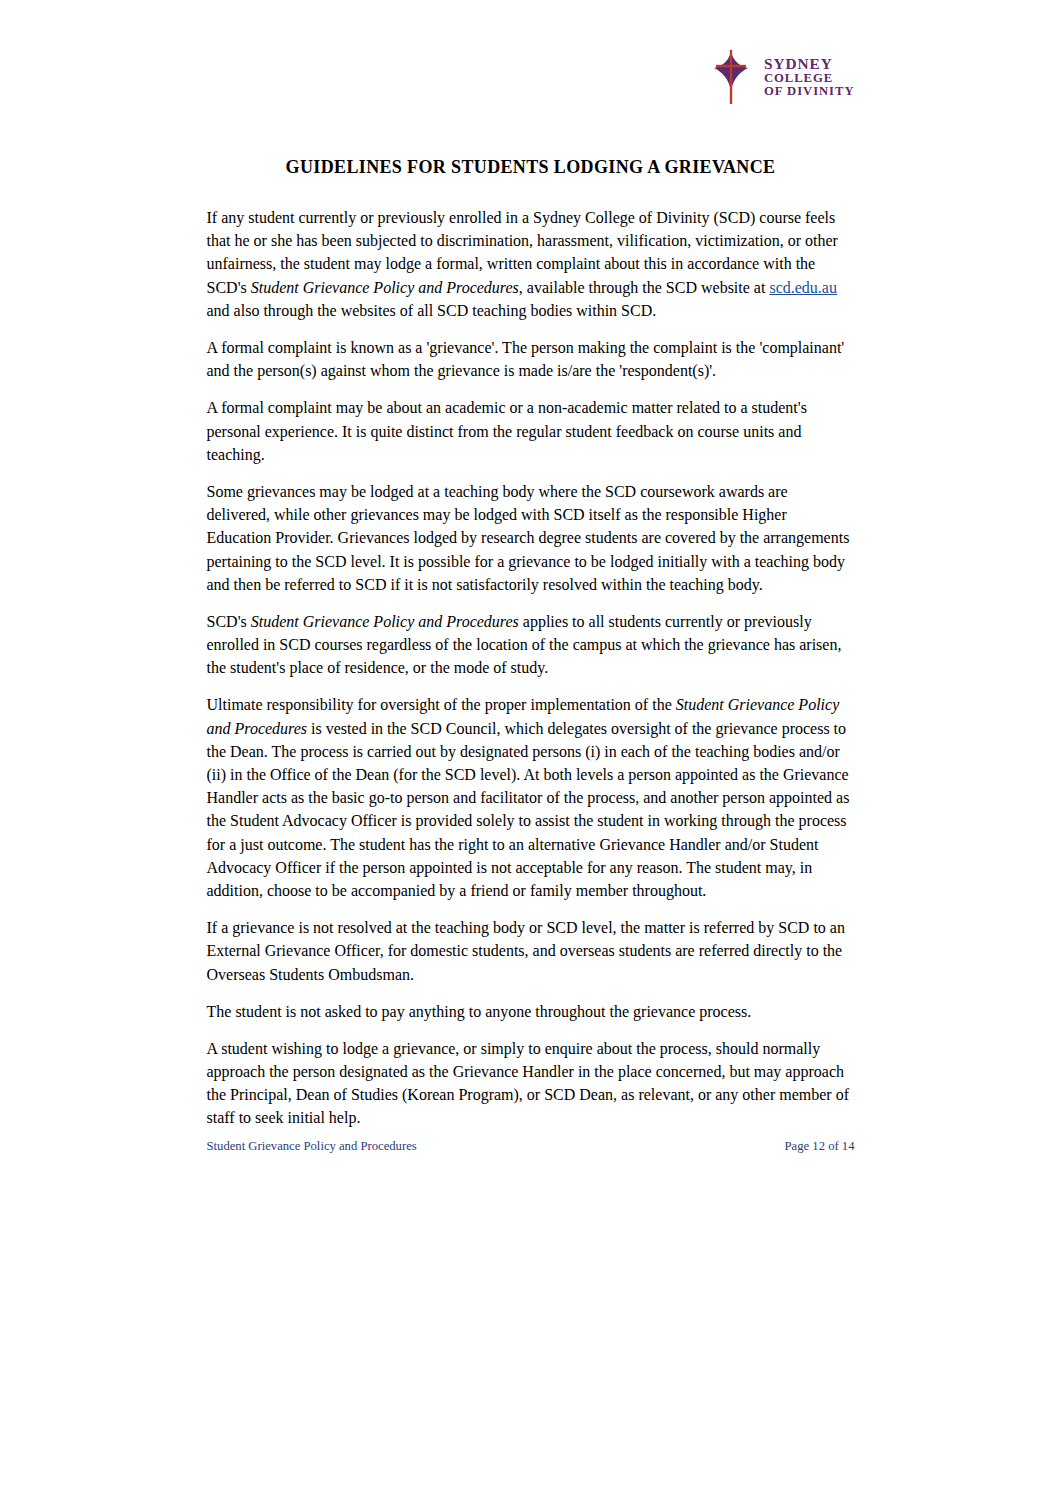SYDNEY COLLEGE OF DIVINITY
GUIDELINES FOR STUDENTS LODGING A GRIEVANCE
If any student currently or previously enrolled in a Sydney College of Divinity (SCD) course feels that he or she has been subjected to discrimination, harassment, vilification, victimization, or other unfairness, the student may lodge a formal, written complaint about this in accordance with the SCD's Student Grievance Policy and Procedures, available through the SCD website at scd.edu.au and also through the websites of all SCD teaching bodies within SCD.
A formal complaint is known as a 'grievance'. The person making the complaint is the 'complainant' and the person(s) against whom the grievance is made is/are the 'respondent(s)'.
A formal complaint may be about an academic or a non-academic matter related to a student's personal experience. It is quite distinct from the regular student feedback on course units and teaching.
Some grievances may be lodged at a teaching body where the SCD coursework awards are delivered, while other grievances may be lodged with SCD itself as the responsible Higher Education Provider. Grievances lodged by research degree students are covered by the arrangements pertaining to the SCD level. It is possible for a grievance to be lodged initially with a teaching body and then be referred to SCD if it is not satisfactorily resolved within the teaching body.
SCD's Student Grievance Policy and Procedures applies to all students currently or previously enrolled in SCD courses regardless of the location of the campus at which the grievance has arisen, the student's place of residence, or the mode of study.
Ultimate responsibility for oversight of the proper implementation of the Student Grievance Policy and Procedures is vested in the SCD Council, which delegates oversight of the grievance process to the Dean. The process is carried out by designated persons (i) in each of the teaching bodies and/or (ii) in the Office of the Dean (for the SCD level). At both levels a person appointed as the Grievance Handler acts as the basic go-to person and facilitator of the process, and another person appointed as the Student Advocacy Officer is provided solely to assist the student in working through the process for a just outcome. The student has the right to an alternative Grievance Handler and/or Student Advocacy Officer if the person appointed is not acceptable for any reason. The student may, in addition, choose to be accompanied by a friend or family member throughout.
If a grievance is not resolved at the teaching body or SCD level, the matter is referred by SCD to an External Grievance Officer, for domestic students, and overseas students are referred directly to the Overseas Students Ombudsman.
The student is not asked to pay anything to anyone throughout the grievance process.
A student wishing to lodge a grievance, or simply to enquire about the process, should normally approach the person designated as the Grievance Handler in the place concerned, but may approach the Principal, Dean of Studies (Korean Program), or SCD Dean, as relevant, or any other member of staff to seek initial help.
Student Grievance Policy and Procedures Page 12 of 14